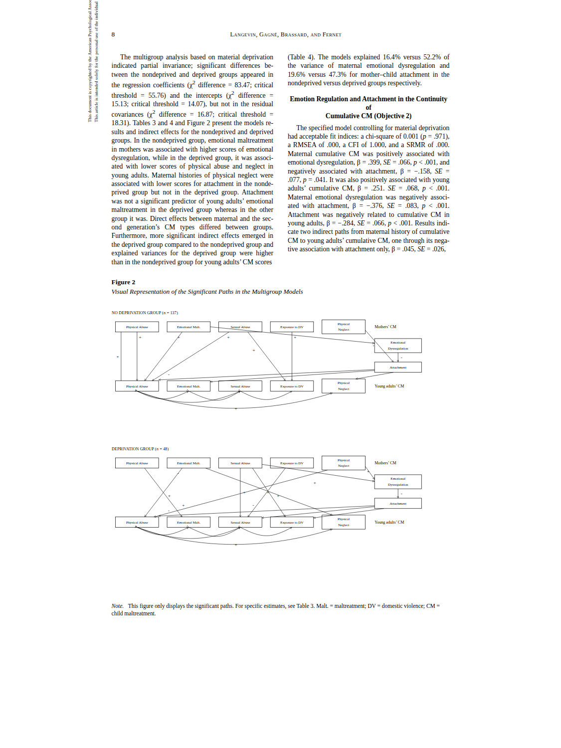This document is copyrighted by the American Psychological Association or one of its allied publishers.
This article is intended solely for the personal use of the individual user and is not to be disseminated broadly.
8 Langevin, Gagné, Brassard, and Fernet
The multigroup analysis based on material deprivation indicated partial invariance; significant differences between the nondeprived and deprived groups appeared in the regression coefficients (χ2 difference = 83.47; critical threshold = 55.76) and the intercepts (χ2 difference = 15.13; critical threshold = 14.07), but not in the residual covariances (χ2 difference = 16.87; critical threshold = 18.31). Tables 3 and 4 and Figure 2 present the models results and indirect effects for the nondeprived and deprived groups. In the nondeprived group, emotional maltreatment in mothers was associated with higher scores of emotional dysregulation, while in the deprived group, it was associated with lower scores of physical abuse and neglect in young adults. Maternal histories of physical neglect were associated with lower scores for attachment in the nondeprived group but not in the deprived group. Attachment was not a significant predictor of young adults’ emotional maltreatment in the deprived group whereas in the other group it was. Direct effects between maternal and the second generation’s CM types differed between groups. Furthermore, more significant indirect effects emerged in the deprived group compared to the nondeprived group and explained variances for the deprived group were higher than in the nondeprived group for young adults’ CM scores
(Table 4). The models explained 16.4% versus 52.2% of the variance of maternal emotional dysregulation and 19.6% versus 47.3% for mother–child attachment in the nondeprived versus deprived groups respectively.
Emotion Regulation and Attachment in the Continuity of
Cumulative CM (Objective 2)
The specified model controlling for material deprivation had acceptable fit indices: a chi-square of 0.001 (p = .971), a RMSEA of .000, a CFI of 1.000, and a SRMR of .000. Maternal cumulative CM was positively associated with emotional dysregulation, β = .399, SE = .066, p < .001, and negatively associated with attachment, β = −.158, SE = .077, p = .041. It was also positively associated with young adults’ cumulative CM, β = .251. SE = .068, p < .001. Maternal emotional dysregulation was negatively associated with attachment, β = −.376, SE = .083, p < .001. Attachment was negatively related to cumulative CM in young adults, β = −.284, SE = .066, p < .001. Results indicate two indirect paths from maternal history of cumulative CM to young adults’ cumulative CM, one through its negative association with attachment only, β = .045, SE = .026,
Figure 2
Visual Representation of the Significant Paths in the Multigroup Models
NO DEPRIVATION GROUP (n = 137) Physical Abuse Emotional Malt. Sexual Abuse Exposure to DV Physical Neglect Mothers’ CM Emotional Dysregulation Attachment Physical Abuse Emotional Malt. Sexual Abuse Exposure to DV Physical Neglect Young adults’ CM + + + + + - - - + + DEPRIVATION GROUP (n = 48) Physical Abuse Emotional Malt. Sexual Abuse Exposure to DV Physical Neglect Mothers’ CM Emotional Dysregulation Attachment Physical Abuse Emotional Malt. Sexual Abuse Exposure to DV Physical Neglect Young adults’ CM + - - + + + + - + + - +
Note. This figure only displays the significant paths. For specific estimates, see Table 3. Malt. = maltreatment; DV = domestic violence; CM = child maltreatment.